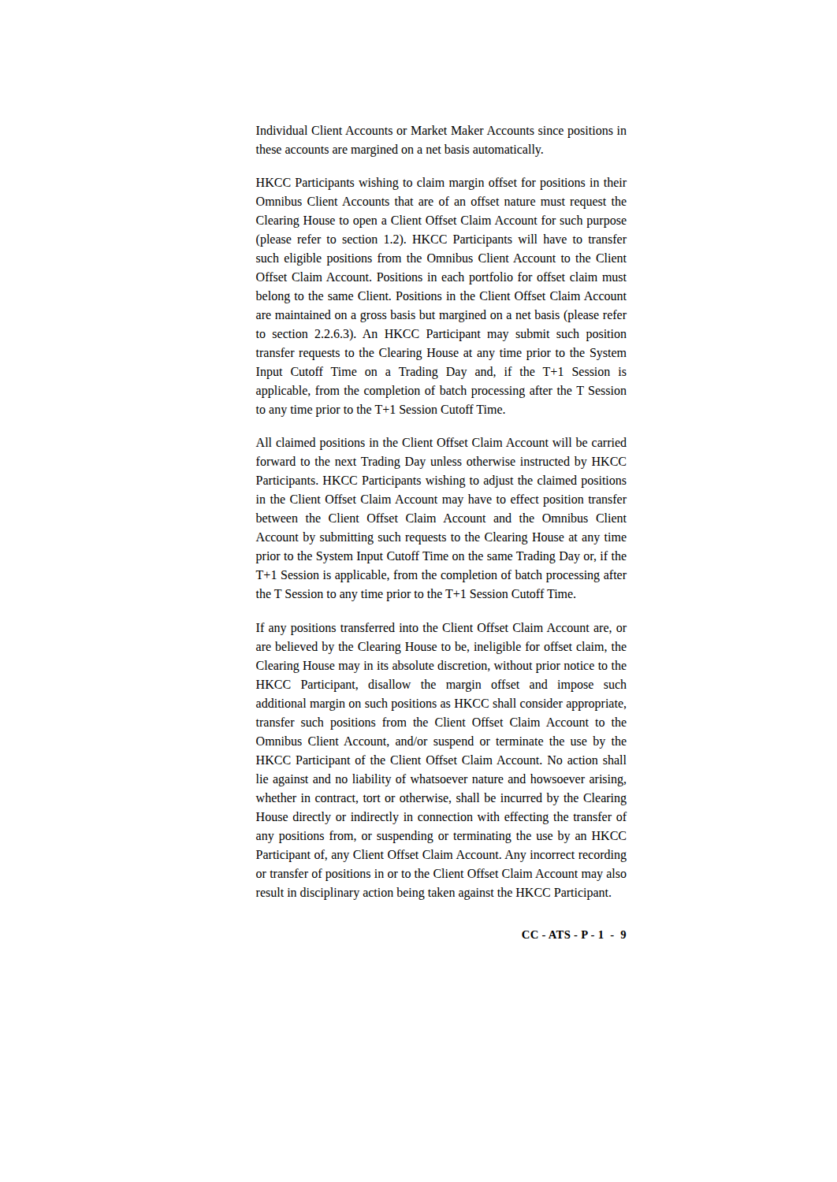Individual Client Accounts or Market Maker Accounts since positions in these accounts are margined on a net basis automatically.
HKCC Participants wishing to claim margin offset for positions in their Omnibus Client Accounts that are of an offset nature must request the Clearing House to open a Client Offset Claim Account for such purpose (please refer to section 1.2). HKCC Participants will have to transfer such eligible positions from the Omnibus Client Account to the Client Offset Claim Account. Positions in each portfolio for offset claim must belong to the same Client. Positions in the Client Offset Claim Account are maintained on a gross basis but margined on a net basis (please refer to section 2.2.6.3). An HKCC Participant may submit such position transfer requests to the Clearing House at any time prior to the System Input Cutoff Time on a Trading Day and, if the T+1 Session is applicable, from the completion of batch processing after the T Session to any time prior to the T+1 Session Cutoff Time.
All claimed positions in the Client Offset Claim Account will be carried forward to the next Trading Day unless otherwise instructed by HKCC Participants. HKCC Participants wishing to adjust the claimed positions in the Client Offset Claim Account may have to effect position transfer between the Client Offset Claim Account and the Omnibus Client Account by submitting such requests to the Clearing House at any time prior to the System Input Cutoff Time on the same Trading Day or, if the T+1 Session is applicable, from the completion of batch processing after the T Session to any time prior to the T+1 Session Cutoff Time.
If any positions transferred into the Client Offset Claim Account are, or are believed by the Clearing House to be, ineligible for offset claim, the Clearing House may in its absolute discretion, without prior notice to the HKCC Participant, disallow the margin offset and impose such additional margin on such positions as HKCC shall consider appropriate, transfer such positions from the Client Offset Claim Account to the Omnibus Client Account, and/or suspend or terminate the use by the HKCC Participant of the Client Offset Claim Account. No action shall lie against and no liability of whatsoever nature and howsoever arising, whether in contract, tort or otherwise, shall be incurred by the Clearing House directly or indirectly in connection with effecting the transfer of any positions from, or suspending or terminating the use by an HKCC Participant of, any Client Offset Claim Account. Any incorrect recording or transfer of positions in or to the Client Offset Claim Account may also result in disciplinary action being taken against the HKCC Participant.
CC - ATS - P - 1 - 9